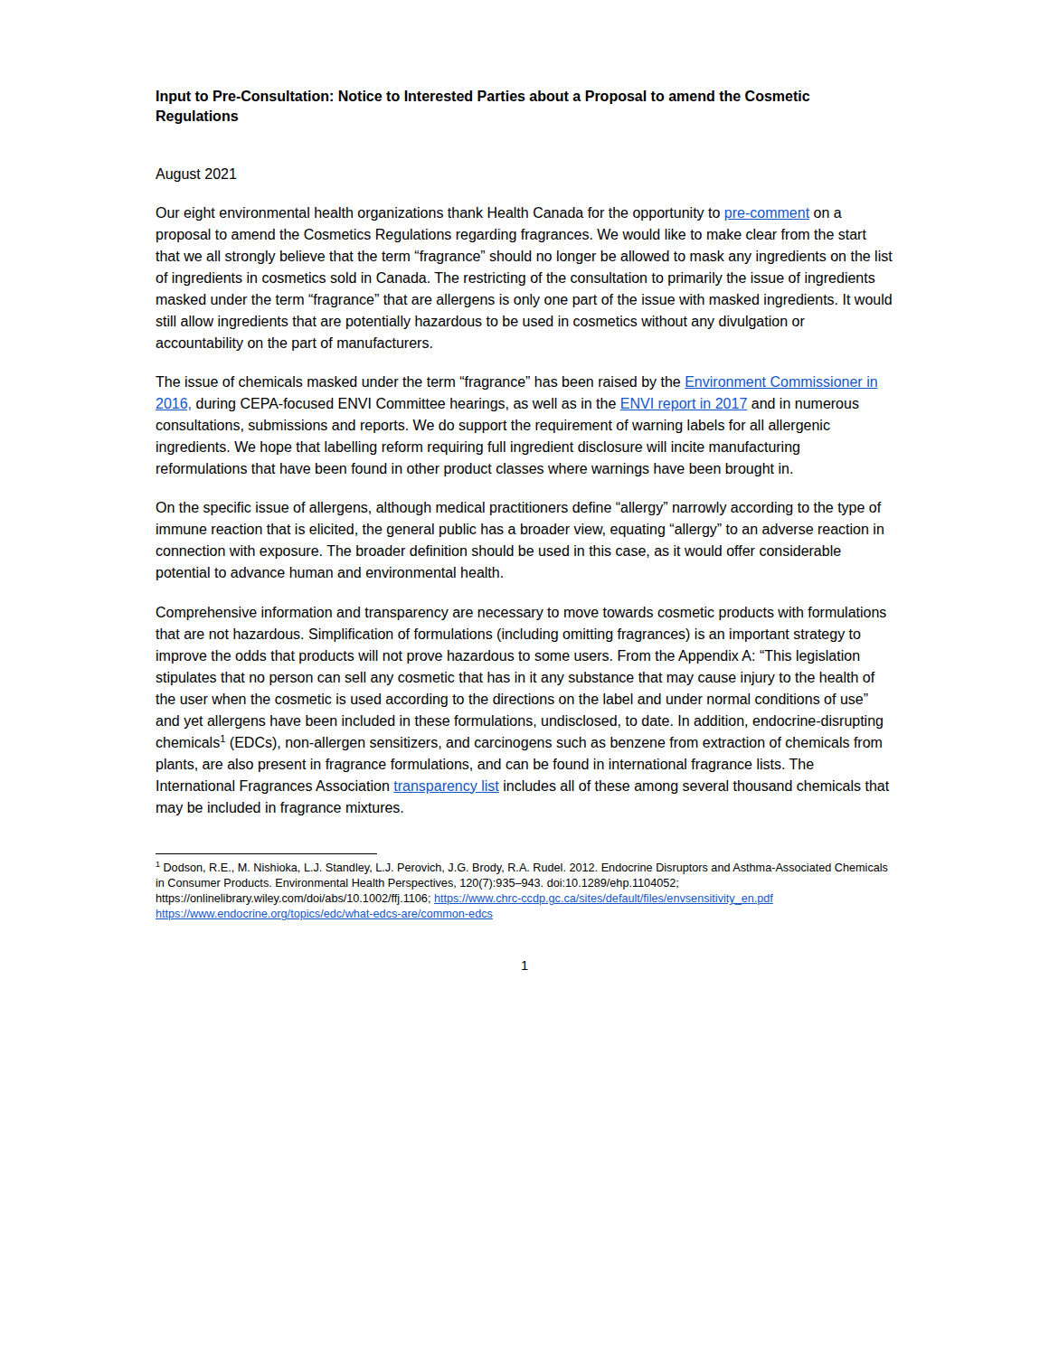Input to Pre-Consultation: Notice to Interested Parties about a Proposal to amend the Cosmetic Regulations
August 2021
Our eight environmental health organizations thank Health Canada for the opportunity to pre-comment on a proposal to amend the Cosmetics Regulations regarding fragrances. We would like to make clear from the start that we all strongly believe that the term “fragrance” should no longer be allowed to mask any ingredients on the list of ingredients in cosmetics sold in Canada. The restricting of the consultation to primarily the issue of ingredients masked under the term “fragrance” that are allergens is only one part of the issue with masked ingredients. It would still allow ingredients that are potentially hazardous to be used in cosmetics without any divulgation or accountability on the part of manufacturers.
The issue of chemicals masked under the term “fragrance” has been raised by the Environment Commissioner in 2016, during CEPA-focused ENVI Committee hearings, as well as in the ENVI report in 2017 and in numerous consultations, submissions and reports. We do support the requirement of warning labels for all allergenic ingredients. We hope that labelling reform requiring full ingredient disclosure will incite manufacturing reformulations that have been found in other product classes where warnings have been brought in.
On the specific issue of allergens, although medical practitioners define “allergy” narrowly according to the type of immune reaction that is elicited, the general public has a broader view, equating “allergy” to an adverse reaction in connection with exposure. The broader definition should be used in this case, as it would offer considerable potential to advance human and environmental health.
Comprehensive information and transparency are necessary to move towards cosmetic products with formulations that are not hazardous. Simplification of formulations (including omitting fragrances) is an important strategy to improve the odds that products will not prove hazardous to some users. From the Appendix A: “This legislation stipulates that no person can sell any cosmetic that has in it any substance that may cause injury to the health of the user when the cosmetic is used according to the directions on the label and under normal conditions of use” and yet allergens have been included in these formulations, undisclosed, to date. In addition, endocrine-disrupting chemicals1 (EDCs), non-allergen sensitizers, and carcinogens such as benzene from extraction of chemicals from plants, are also present in fragrance formulations, and can be found in international fragrance lists. The International Fragrances Association transparency list includes all of these among several thousand chemicals that may be included in fragrance mixtures.
1 Dodson, R.E., M. Nishioka, L.J. Standley, L.J. Perovich, J.G. Brody, R.A. Rudel. 2012. Endocrine Disruptors and Asthma-Associated Chemicals in Consumer Products. Environmental Health Perspectives, 120(7):935–943. doi:10.1289/ehp.1104052; https://onlinelibrary.wiley.com/doi/abs/10.1002/ffj.1106; https://www.chrc-ccdp.gc.ca/sites/default/files/envsensitivity_en.pdf https://www.endocrine.org/topics/edc/what-edcs-are/common-edcs
1